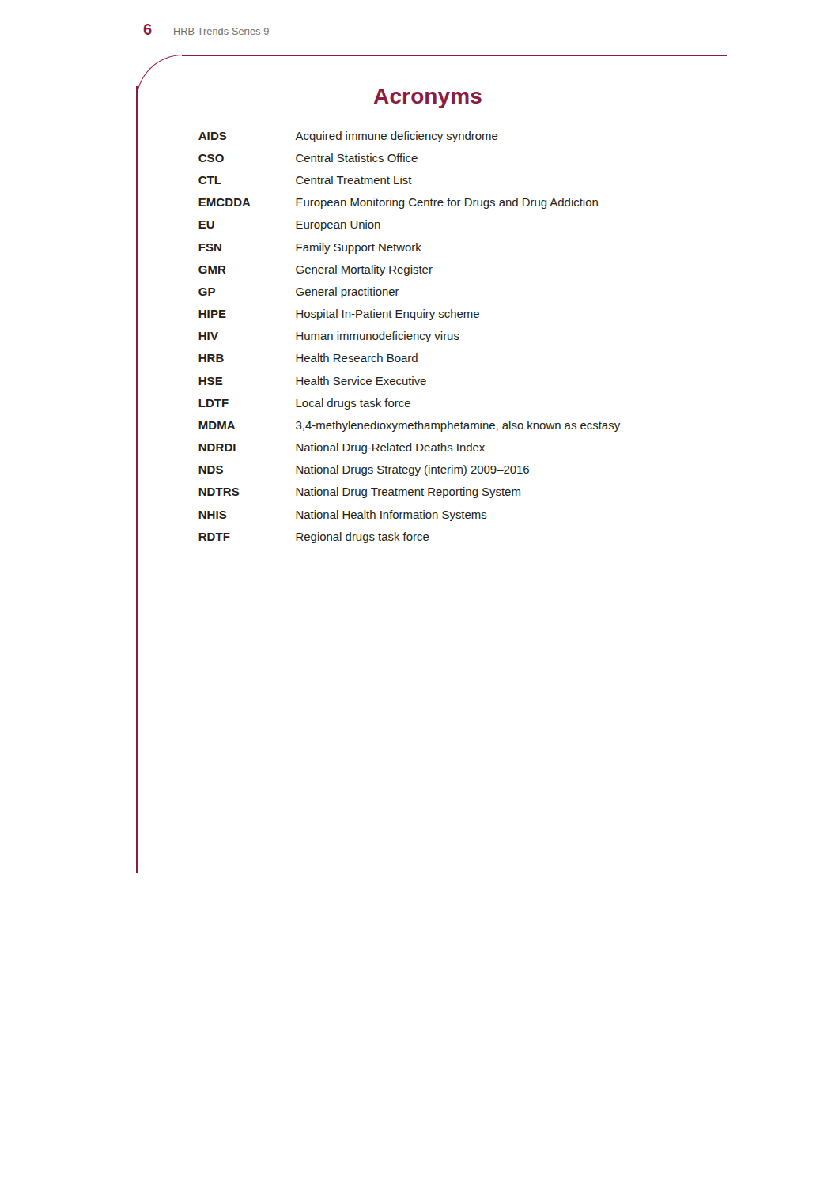6
HRB Trends Series 9
Acronyms
| AIDS | Acquired immune deficiency syndrome |
| CSO | Central Statistics Office |
| CTL | Central Treatment List |
| EMCDDA | European Monitoring Centre for Drugs and Drug Addiction |
| EU | European Union |
| FSN | Family Support Network |
| GMR | General Mortality Register |
| GP | General practitioner |
| HIPE | Hospital In-Patient Enquiry scheme |
| HIV | Human immunodeficiency virus |
| HRB | Health Research Board |
| HSE | Health Service Executive |
| LDTF | Local drugs task force |
| MDMA | 3,4-methylenedioxymethamphetamine, also known as ecstasy |
| NDRDI | National Drug-Related Deaths Index |
| NDS | National Drugs Strategy (interim) 2009–2016 |
| NDTRS | National Drug Treatment Reporting System |
| NHIS | National Health Information Systems |
| RDTF | Regional drugs task force |